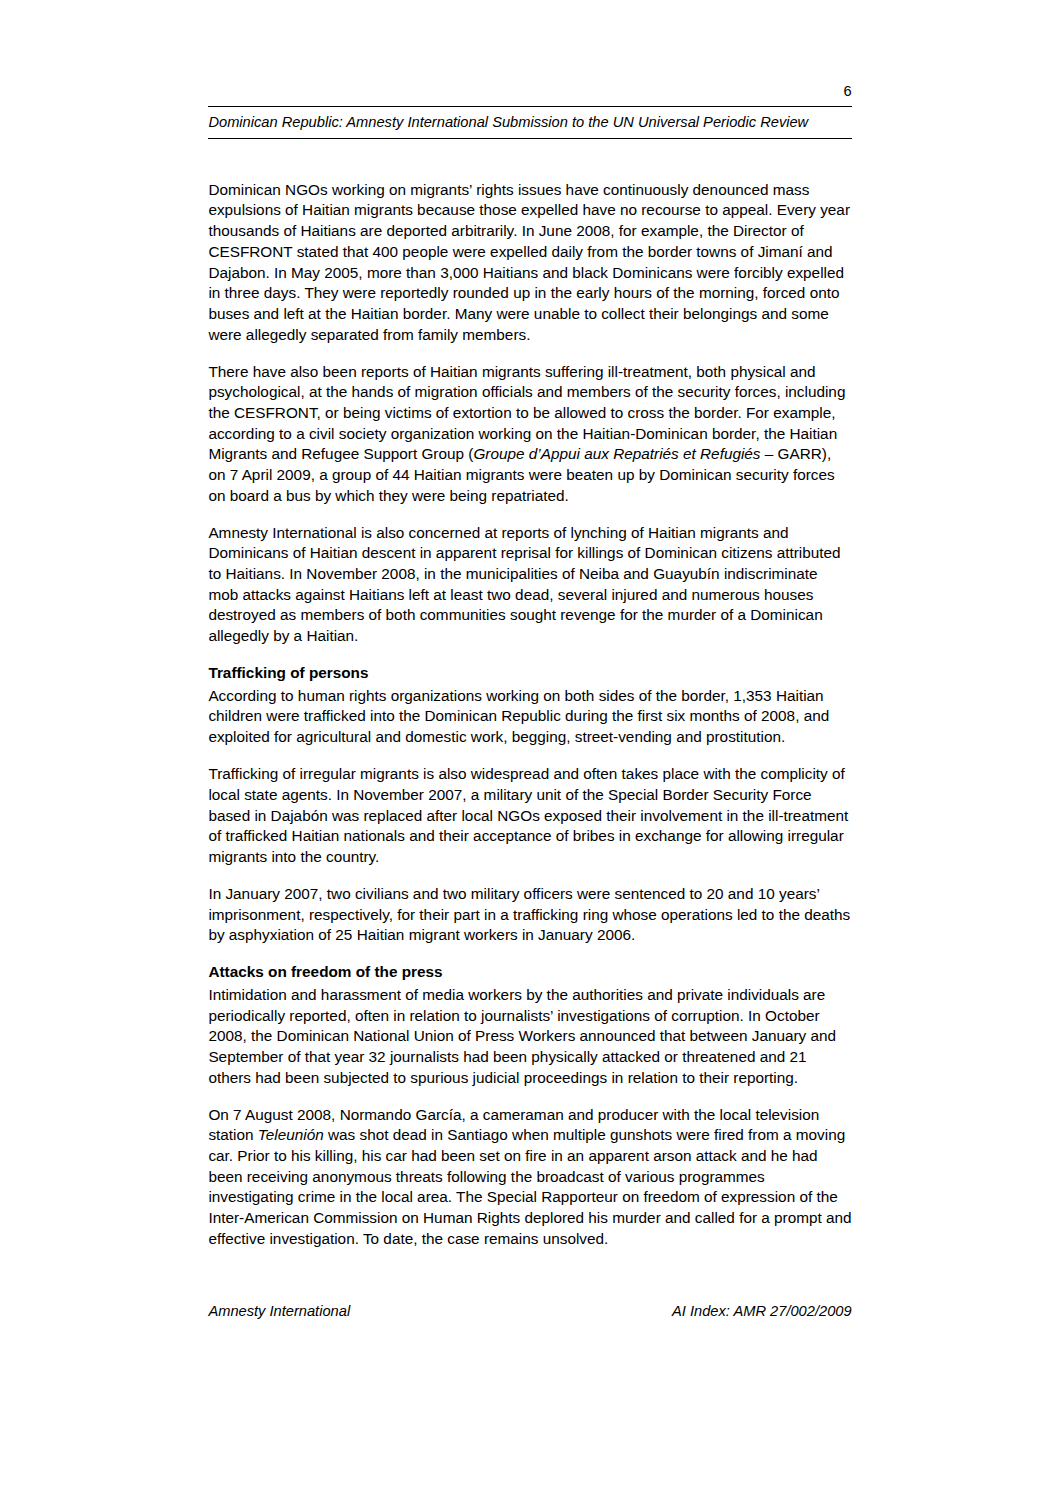6
Dominican Republic: Amnesty International Submission to the UN Universal Periodic Review
Dominican NGOs working on migrants’ rights issues have continuously denounced mass expulsions of Haitian migrants because those expelled have no recourse to appeal. Every year thousands of Haitians are deported arbitrarily. In June 2008, for example, the Director of CESFRONT stated that 400 people were expelled daily from the border towns of Jimaní and Dajabon. In May 2005, more than 3,000 Haitians and black Dominicans were forcibly expelled in three days. They were reportedly rounded up in the early hours of the morning, forced onto buses and left at the Haitian border. Many were unable to collect their belongings and some were allegedly separated from family members.
There have also been reports of Haitian migrants suffering ill-treatment, both physical and psychological, at the hands of migration officials and members of the security forces, including the CESFRONT, or being victims of extortion to be allowed to cross the border. For example, according to a civil society organization working on the Haitian-Dominican border, the Haitian Migrants and Refugee Support Group (Groupe d’Appui aux Repatriés et Refugiés – GARR), on 7 April 2009, a group of 44 Haitian migrants were beaten up by Dominican security forces on board a bus by which they were being repatriated.
Amnesty International is also concerned at reports of lynching of Haitian migrants and Dominicans of Haitian descent in apparent reprisal for killings of Dominican citizens attributed to Haitians. In November 2008, in the municipalities of Neiba and Guayubín indiscriminate mob attacks against Haitians left at least two dead, several injured and numerous houses destroyed as members of both communities sought revenge for the murder of a Dominican allegedly by a Haitian.
Trafficking of persons
According to human rights organizations working on both sides of the border, 1,353 Haitian children were trafficked into the Dominican Republic during the first six months of 2008, and exploited for agricultural and domestic work, begging, street-vending and prostitution.
Trafficking of irregular migrants is also widespread and often takes place with the complicity of local state agents. In November 2007, a military unit of the Special Border Security Force based in Dajabón was replaced after local NGOs exposed their involvement in the ill-treatment of trafficked Haitian nationals and their acceptance of bribes in exchange for allowing irregular migrants into the country.
In January 2007, two civilians and two military officers were sentenced to 20 and 10 years’ imprisonment, respectively, for their part in a trafficking ring whose operations led to the deaths by asphyxiation of 25 Haitian migrant workers in January 2006.
Attacks on freedom of the press
Intimidation and harassment of media workers by the authorities and private individuals are periodically reported, often in relation to journalists’ investigations of corruption. In October 2008, the Dominican National Union of Press Workers announced that between January and September of that year 32 journalists had been physically attacked or threatened and 21 others had been subjected to spurious judicial proceedings in relation to their reporting.
On 7 August 2008, Normando García, a cameraman and producer with the local television station Teleunión was shot dead in Santiago when multiple gunshots were fired from a moving car. Prior to his killing, his car had been set on fire in an apparent arson attack and he had been receiving anonymous threats following the broadcast of various programmes investigating crime in the local area. The Special Rapporteur on freedom of expression of the Inter-American Commission on Human Rights deplored his murder and called for a prompt and effective investigation. To date, the case remains unsolved.
Amnesty International
AI Index: AMR 27/002/2009